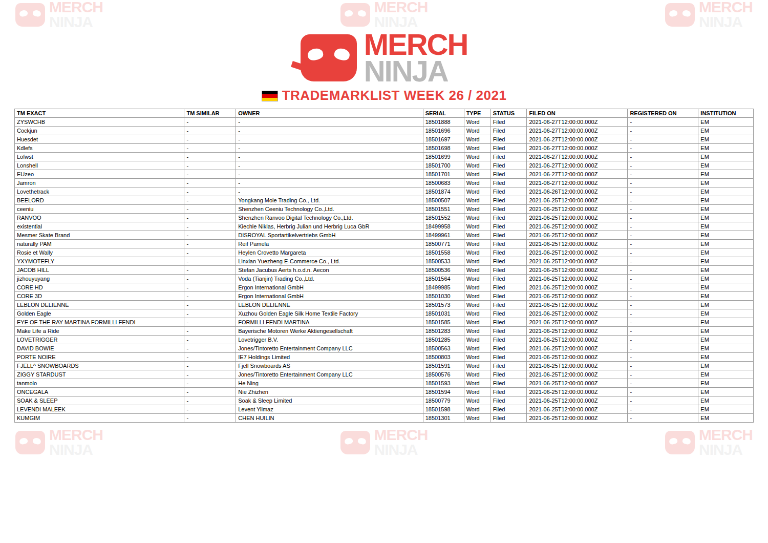MERCHNINJA
MERCHNINJA
MERCHNINJA
MERCH
NINJA
TRADEMARKLIST WEEK 26 / 2021
| TM EXACT | TM SIMILAR | OWNER | SERIAL | TYPE | STATUS | FILED ON | REGISTERED ON | INSTITUTION |
| --- | --- | --- | --- | --- | --- | --- | --- | --- |
| ZYSWCHB | - | - | 18501888 | Word | Filed | 2021-06-27T12:00:00.000Z | - | EM |
| Cockjun | - | - | 18501696 | Word | Filed | 2021-06-27T12:00:00.000Z | - | EM |
| Huesdet | - | - | 18501697 | Word | Filed | 2021-06-27T12:00:00.000Z | - | EM |
| Kdlefs | - | - | 18501698 | Word | Filed | 2021-06-27T12:00:00.000Z | - | EM |
| Lofwst | - | - | 18501699 | Word | Filed | 2021-06-27T12:00:00.000Z | - | EM |
| Lonshell | - | - | 18501700 | Word | Filed | 2021-06-27T12:00:00.000Z | - | EM |
| EUzeo | - | - | 18501701 | Word | Filed | 2021-06-27T12:00:00.000Z | - | EM |
| Jamron | - | - | 18500683 | Word | Filed | 2021-06-27T12:00:00.000Z | - | EM |
| Lovethetrack | - | - | 18501874 | Word | Filed | 2021-06-26T12:00:00.000Z | - | EM |
| BEELORD | - | Yongkang Mole Trading Co., Ltd. | 18500507 | Word | Filed | 2021-06-25T12:00:00.000Z | - | EM |
| ceeniu | - | Shenzhen Ceeniu Technology Co.,Ltd. | 18501551 | Word | Filed | 2021-06-25T12:00:00.000Z | - | EM |
| RANVOO | - | Shenzhen Ranvoo Digital Technology Co.,Ltd. | 18501552 | Word | Filed | 2021-06-25T12:00:00.000Z | - | EM |
| existential | - | Kiechle Niklas, Herbrig Julian und Herbrig Luca GbR | 18499958 | Word | Filed | 2021-06-25T12:00:00.000Z | - | EM |
| Mesmer Skate Brand | - | DISROYAL Sportartikelvertriebs GmbH | 18499961 | Word | Filed | 2021-06-25T12:00:00.000Z | - | EM |
| naturally PAM | - | Reif Pamela | 18500771 | Word | Filed | 2021-06-25T12:00:00.000Z | - | EM |
| Rosie et Wally | - | Heylen Crovetto Margareta | 18501558 | Word | Filed | 2021-06-25T12:00:00.000Z | - | EM |
| YXYMOTEFLY | - | Linxian Yuezheng E-Commerce Co., Ltd. | 18500533 | Word | Filed | 2021-06-25T12:00:00.000Z | - | EM |
| JACOB HILL | - | Stefan Jacubus Aerts h.o.d.n. Aecon | 18500536 | Word | Filed | 2021-06-25T12:00:00.000Z | - | EM |
| jizhouyuyang | - | Voda (Tianjin) Trading Co.,Ltd. | 18501564 | Word | Filed | 2021-06-25T12:00:00.000Z | - | EM |
| CORE HD | - | Ergon International GmbH | 18499985 | Word | Filed | 2021-06-25T12:00:00.000Z | - | EM |
| CORE 3D | - | Ergon International GmbH | 18501030 | Word | Filed | 2021-06-25T12:00:00.000Z | - | EM |
| LEBLON DELIENNE | - | LEBLON DELIENNE | 18501573 | Word | Filed | 2021-06-25T12:00:00.000Z | - | EM |
| Golden Eagle | - | Xuzhou Golden Eagle Silk Home Textile Factory | 18501031 | Word | Filed | 2021-06-25T12:00:00.000Z | - | EM |
| EYE OF THE RAY MARTINA FORMILLI FENDI | - | FORMILLI FENDI MARTINA | 18501585 | Word | Filed | 2021-06-25T12:00:00.000Z | - | EM |
| Make Life a Ride | - | Bayerische Motoren Werke Aktiengesellschaft | 18501283 | Word | Filed | 2021-06-25T12:00:00.000Z | - | EM |
| LOVETRIGGER | - | Lovetrigger B.V. | 18501285 | Word | Filed | 2021-06-25T12:00:00.000Z | - | EM |
| DAVID BOWIE | - | Jones/Tintoretto Entertainment Company LLC | 18500563 | Word | Filed | 2021-06-25T12:00:00.000Z | - | EM |
| PORTE NOIRE | - | IE7 Holdings Limited | 18500803 | Word | Filed | 2021-06-25T12:00:00.000Z | - | EM |
| FJELL^ SNOWBOARDS | - | Fjell Snowboards AS | 18501591 | Word | Filed | 2021-06-25T12:00:00.000Z | - | EM |
| ZIGGY STARDUST | - | Jones/Tintoretto Entertainment Company LLC | 18500576 | Word | Filed | 2021-06-25T12:00:00.000Z | - | EM |
| tanmolo | - | He Ning | 18501593 | Word | Filed | 2021-06-25T12:00:00.000Z | - | EM |
| ONCEGALA | - | Nie Zhizhen | 18501594 | Word | Filed | 2021-06-25T12:00:00.000Z | - | EM |
| SOAK & SLEEP | - | Soak & Sleep Limited | 18500779 | Word | Filed | 2021-06-25T12:00:00.000Z | - | EM |
| LEVENDI MALEEK | - | Levent Yilmaz | 18501598 | Word | Filed | 2021-06-25T12:00:00.000Z | - | EM |
| KUMGIM | - | CHEN HUILIN | 18501301 | Word | Filed | 2021-06-25T12:00:00.000Z | - | EM |
MERCHNINJA
MERCHNINJA
MERCHNINJA